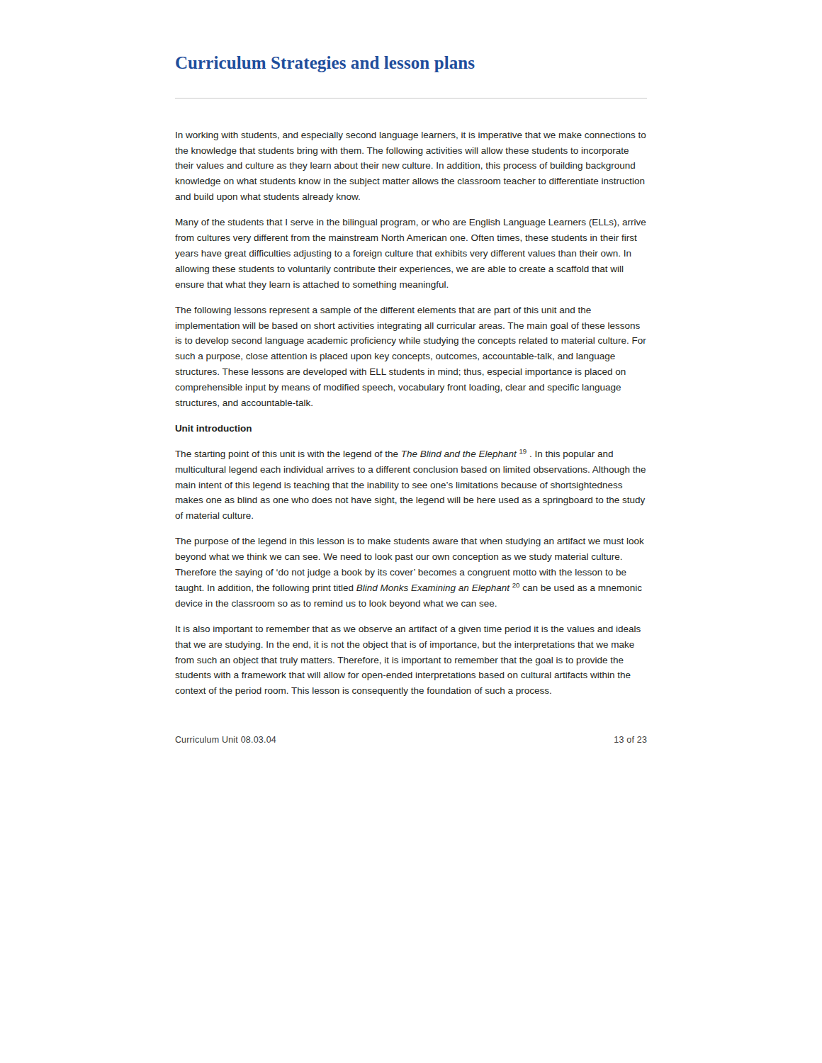Curriculum Strategies and lesson plans
In working with students, and especially second language learners, it is imperative that we make connections to the knowledge that students bring with them. The following activities will allow these students to incorporate their values and culture as they learn about their new culture. In addition, this process of building background knowledge on what students know in the subject matter allows the classroom teacher to differentiate instruction and build upon what students already know.
Many of the students that I serve in the bilingual program, or who are English Language Learners (ELLs), arrive from cultures very different from the mainstream North American one. Often times, these students in their first years have great difficulties adjusting to a foreign culture that exhibits very different values than their own. In allowing these students to voluntarily contribute their experiences, we are able to create a scaffold that will ensure that what they learn is attached to something meaningful.
The following lessons represent a sample of the different elements that are part of this unit and the implementation will be based on short activities integrating all curricular areas. The main goal of these lessons is to develop second language academic proficiency while studying the concepts related to material culture. For such a purpose, close attention is placed upon key concepts, outcomes, accountable-talk, and language structures. These lessons are developed with ELL students in mind; thus, especial importance is placed on comprehensible input by means of modified speech, vocabulary front loading, clear and specific language structures, and accountable-talk.
Unit introduction
The starting point of this unit is with the legend of the The Blind and the Elephant 19 . In this popular and multicultural legend each individual arrives to a different conclusion based on limited observations. Although the main intent of this legend is teaching that the inability to see one’s limitations because of shortsightedness makes one as blind as one who does not have sight, the legend will be here used as a springboard to the study of material culture.
The purpose of the legend in this lesson is to make students aware that when studying an artifact we must look beyond what we think we can see. We need to look past our own conception as we study material culture. Therefore the saying of ‘do not judge a book by its cover’ becomes a congruent motto with the lesson to be taught. In addition, the following print titled Blind Monks Examining an Elephant 20 can be used as a mnemonic device in the classroom so as to remind us to look beyond what we can see.
It is also important to remember that as we observe an artifact of a given time period it is the values and ideals that we are studying. In the end, it is not the object that is of importance, but the interpretations that we make from such an object that truly matters. Therefore, it is important to remember that the goal is to provide the students with a framework that will allow for open-ended interpretations based on cultural artifacts within the context of the period room. This lesson is consequently the foundation of such a process.
Curriculum Unit 08.03.04
13 of 23